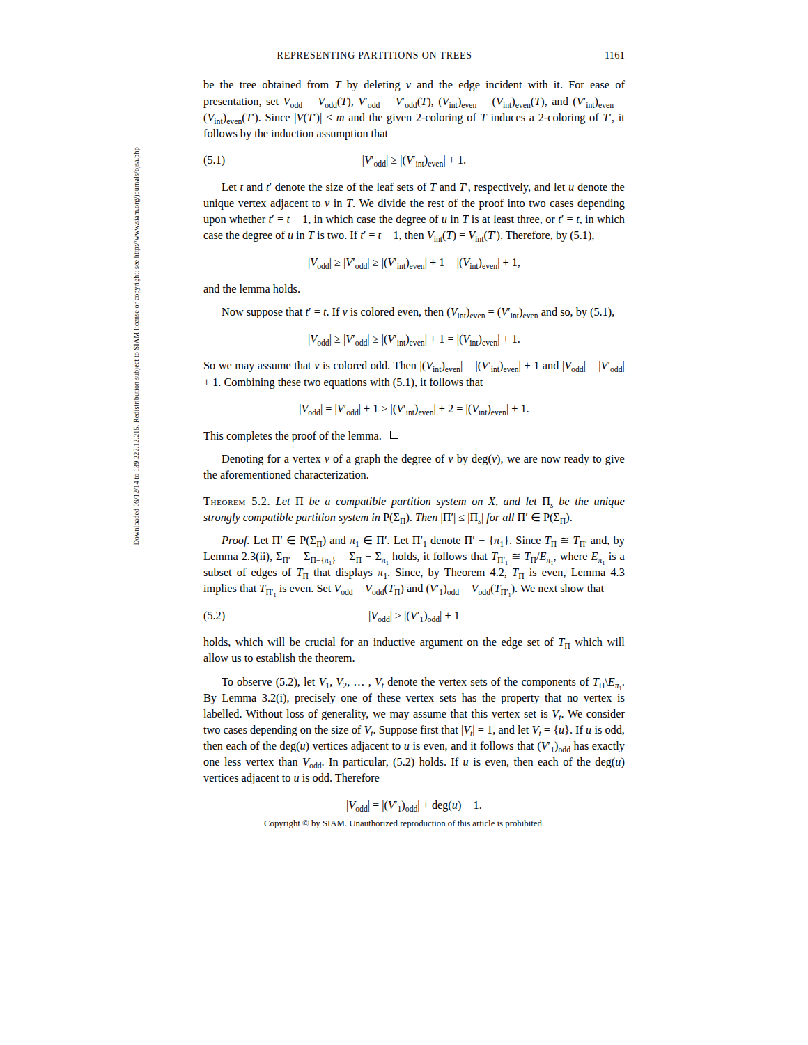Downloaded 09/12/14 to 139.222.12.215. Redistribution subject to SIAM license or copyright; see http://www.siam.org/journals/ojsa.php
REPRESENTING PARTITIONS ON TREES 1161
be the tree obtained from T by deleting v and the edge incident with it. For ease of presentation, set Vodd = Vodd(T), V′odd = V′odd(T), (Vint)even = (Vint)even(T), and (V′int)even = (Vint)even(T′). Since |V(T′)| < m and the given 2-coloring of T induces a 2-coloring of T′, it follows by the induction assumption that
(5.1) |V′odd| ≥ |(V′int)even| + 1.
Let t and t′ denote the size of the leaf sets of T and T′, respectively, and let u denote the unique vertex adjacent to v in T. We divide the rest of the proof into two cases depending upon whether t′ = t − 1, in which case the degree of u in T is at least three, or t′ = t, in which case the degree of u in T is two. If t′ = t − 1, then Vint(T) = Vint(T′). Therefore, by (5.1),
|Vodd| ≥ |V′odd| ≥ |(V′int)even| + 1 = |(Vint)even| + 1,
and the lemma holds.
Now suppose that t′ = t. If v is colored even, then (Vint)even = (V′int)even and so, by (5.1),
|Vodd| ≥ |V′odd| ≥ |(V′int)even| + 1 = |(Vint)even| + 1.
So we may assume that v is colored odd. Then |(Vint)even| = |(V′int)even| + 1 and |Vodd| = |V′odd| + 1. Combining these two equations with (5.1), it follows that
|Vodd| = |V′odd| + 1 ≥ |(V′int)even| + 2 = |(Vint)even| + 1.
This completes the proof of the lemma.
Denoting for a vertex v of a graph the degree of v by deg(v), we are now ready to give the aforementioned characterization.
Theorem 5.2. Let Π be a compatible partition system on X, and let Πs be the unique strongly compatible partition system in P(ΣΠ). Then |Π′| ≤ |Πs| for all Π′ ∈ P(ΣΠ).
Proof. Let Π′ ∈ P(ΣΠ) and π1 ∈ Π′. Let Π′1 denote Π′ − {π1}. Since TΠ ≅ TΠ′ and, by Lemma 2.3(ii), ΣΠ′ = ΣΠ−{π1} = ΣΠ − Σπ1 holds, it follows that TΠ′1 ≅ TΠ/Eπ1, where Eπ1 is a subset of edges of TΠ that displays π1. Since, by Theorem 4.2, TΠ is even, Lemma 4.3 implies that TΠ′1 is even. Set Vodd = Vodd(TΠ) and (V′1)odd = Vodd(TΠ′1). We next show that
(5.2) |Vodd| ≥ |(V′1)odd| + 1
holds, which will be crucial for an inductive argument on the edge set of TΠ which will allow us to establish the theorem.
To observe (5.2), let V1, V2, … , Vt denote the vertex sets of the components of TΠ\Eπ1. By Lemma 3.2(i), precisely one of these vertex sets has the property that no vertex is labelled. Without loss of generality, we may assume that this vertex set is Vt. We consider two cases depending on the size of Vt. Suppose first that |Vt| = 1, and let Vt = {u}. If u is odd, then each of the deg(u) vertices adjacent to u is even, and it follows that (V′1)odd has exactly one less vertex than Vodd. In particular, (5.2) holds. If u is even, then each of the deg(u) vertices adjacent to u is odd. Therefore
|Vodd| = |(V′1)odd| + deg(u) − 1.
Copyright © by SIAM. Unauthorized reproduction of this article is prohibited.